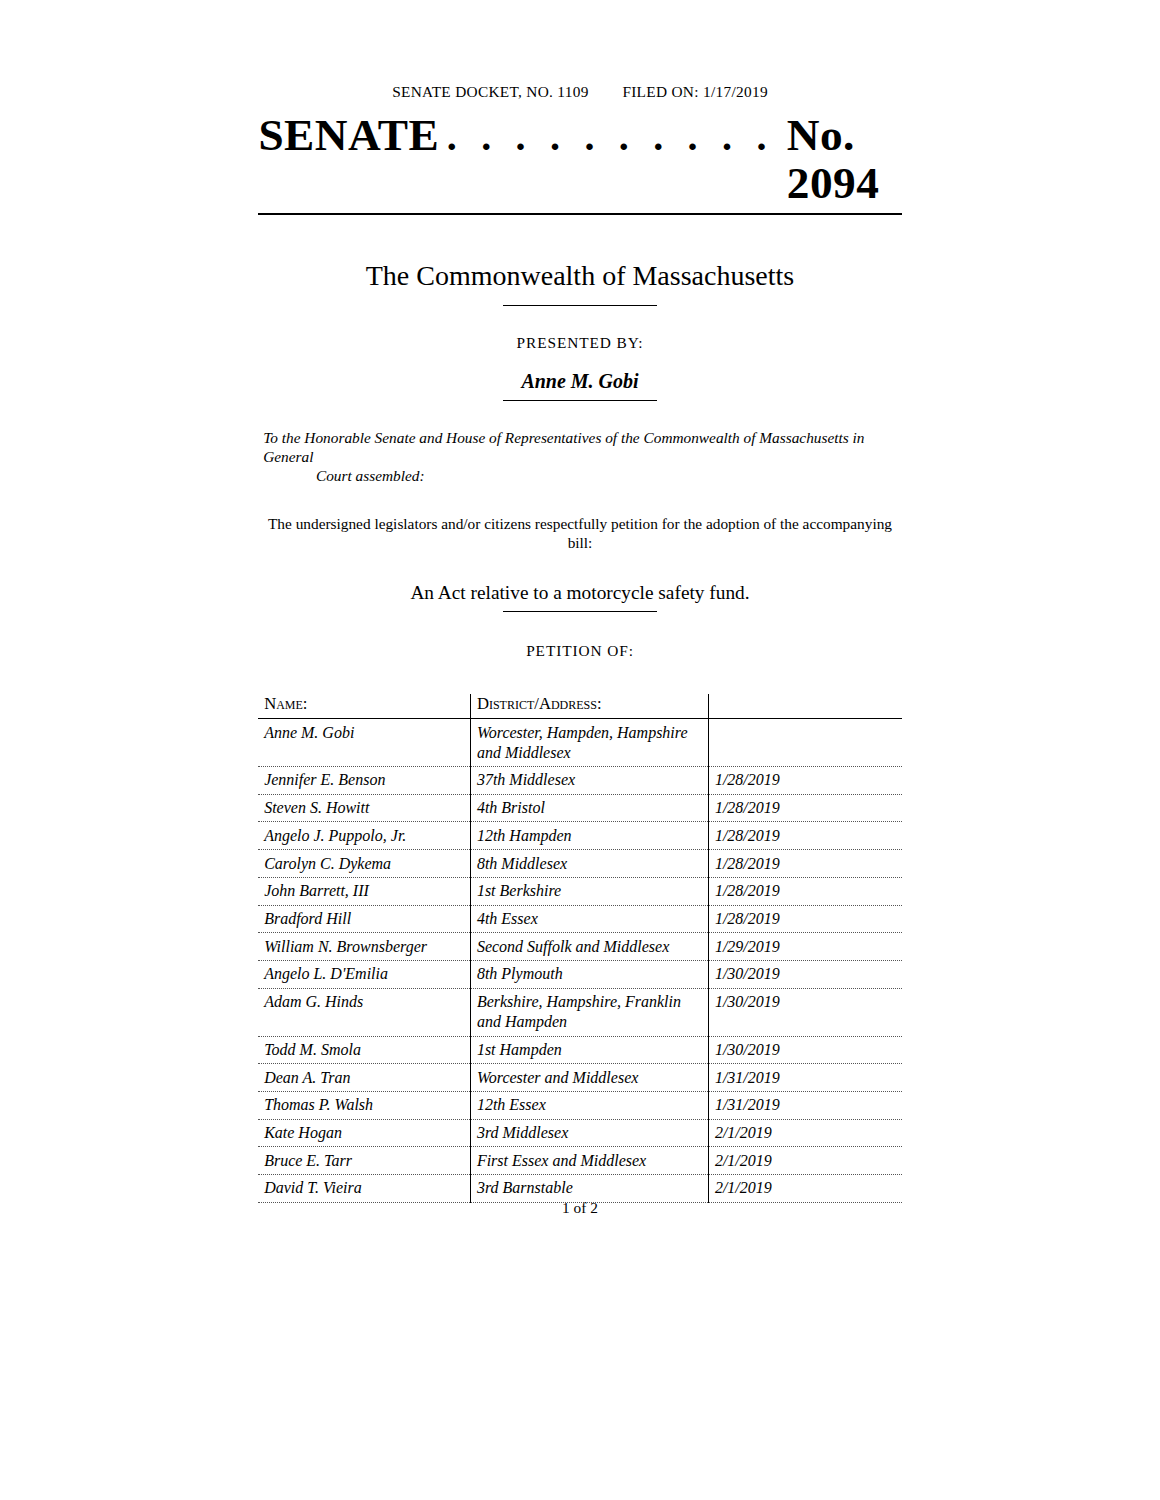SENATE DOCKET, NO. 1109 FILED ON: 1/17/2019
SENATE . . . . . . . . . . . . . . . No. 2094
The Commonwealth of Massachusetts
PRESENTED BY:
Anne M. Gobi
To the Honorable Senate and House of Representatives of the Commonwealth of Massachusetts in General Court assembled:
The undersigned legislators and/or citizens respectfully petition for the adoption of the accompanying bill:
An Act relative to a motorcycle safety fund.
PETITION OF:
| Name: | District/Address: | |
| --- | --- | --- |
| Anne M. Gobi | Worcester, Hampden, Hampshire and Middlesex | |
| Jennifer E. Benson | 37th Middlesex | 1/28/2019 |
| Steven S. Howitt | 4th Bristol | 1/28/2019 |
| Angelo J. Puppolo, Jr. | 12th Hampden | 1/28/2019 |
| Carolyn C. Dykema | 8th Middlesex | 1/28/2019 |
| John Barrett, III | 1st Berkshire | 1/28/2019 |
| Bradford Hill | 4th Essex | 1/28/2019 |
| William N. Brownsberger | Second Suffolk and Middlesex | 1/29/2019 |
| Angelo L. D'Emilia | 8th Plymouth | 1/30/2019 |
| Adam G. Hinds | Berkshire, Hampshire, Franklin and Hampden | 1/30/2019 |
| Todd M. Smola | 1st Hampden | 1/30/2019 |
| Dean A. Tran | Worcester and Middlesex | 1/31/2019 |
| Thomas P. Walsh | 12th Essex | 1/31/2019 |
| Kate Hogan | 3rd Middlesex | 2/1/2019 |
| Bruce E. Tarr | First Essex and Middlesex | 2/1/2019 |
| David T. Vieira | 3rd Barnstable | 2/1/2019 |
1 of 2